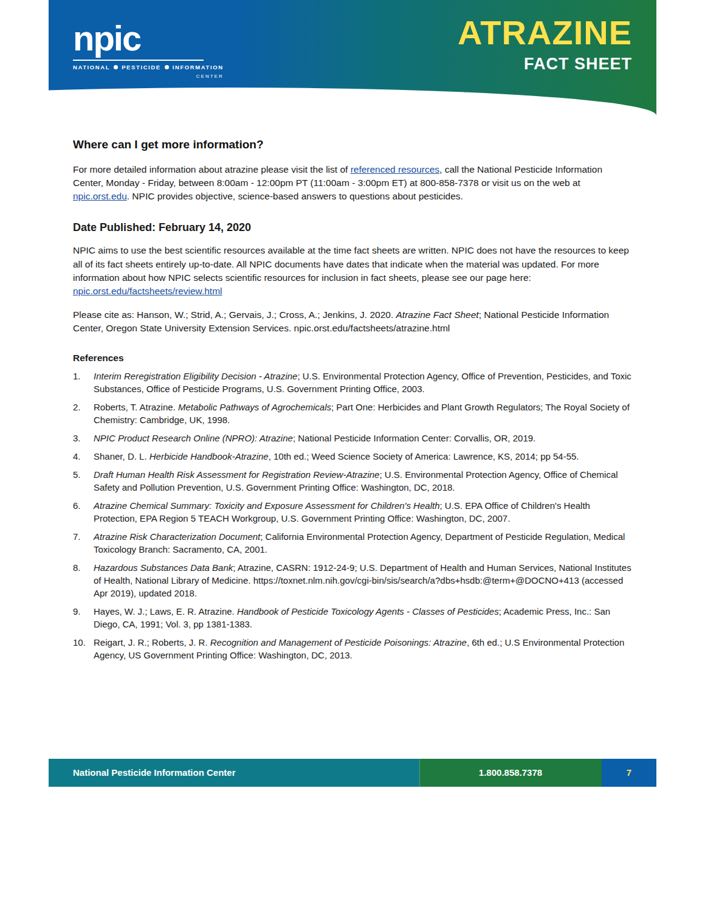npic
NATIONAL PESTICIDE INFORMATION
CENTER
ATRAZINE
FACT SHEET
Where can I get more information?
For more detailed information about atrazine please visit the list of referenced resources, call the National Pesticide Information Center, Monday - Friday, between 8:00am - 12:00pm PT (11:00am - 3:00pm ET) at 800-858-7378 or visit us on the web at npic.orst.edu. NPIC provides objective, science-based answers to questions about pesticides.
Date Published: February 14, 2020
NPIC aims to use the best scientific resources available at the time fact sheets are written. NPIC does not have the resources to keep all of its fact sheets entirely up-to-date. All NPIC documents have dates that indicate when the material was updated. For more information about how NPIC selects scientific resources for inclusion in fact sheets, please see our page here: npic.orst.edu/factsheets/review.html
Please cite as: Hanson, W.; Strid, A.; Gervais, J.; Cross, A.; Jenkins, J. 2020. Atrazine Fact Sheet; National Pesticide Information Center, Oregon State University Extension Services. npic.orst.edu/factsheets/atrazine.html
References
Interim Reregistration Eligibility Decision - Atrazine; U.S. Environmental Protection Agency, Office of Prevention, Pesticides, and Toxic Substances, Office of Pesticide Programs, U.S. Government Printing Office, 2003.
Roberts, T. Atrazine. Metabolic Pathways of Agrochemicals; Part One: Herbicides and Plant Growth Regulators; The Royal Society of Chemistry: Cambridge, UK, 1998.
NPIC Product Research Online (NPRO): Atrazine; National Pesticide Information Center: Corvallis, OR, 2019.
Shaner, D. L. Herbicide Handbook-Atrazine, 10th ed.; Weed Science Society of America: Lawrence, KS, 2014; pp 54-55.
Draft Human Health Risk Assessment for Registration Review-Atrazine; U.S. Environmental Protection Agency, Office of Chemical Safety and Pollution Prevention, U.S. Government Printing Office: Washington, DC, 2018.
Atrazine Chemical Summary: Toxicity and Exposure Assessment for Children's Health; U.S. EPA Office of Children's Health Protection, EPA Region 5 TEACH Workgroup, U.S. Government Printing Office: Washington, DC, 2007.
Atrazine Risk Characterization Document; California Environmental Protection Agency, Department of Pesticide Regulation, Medical Toxicology Branch: Sacramento, CA, 2001.
Hazardous Substances Data Bank; Atrazine, CASRN: 1912-24-9; U.S. Department of Health and Human Services, National Institutes of Health, National Library of Medicine. https://toxnet.nlm.nih.gov/cgi-bin/sis/search/a?dbs+hsdb:@term+@DOCNO+413 (accessed Apr 2019), updated 2018.
Hayes, W. J.; Laws, E. R. Atrazine. Handbook of Pesticide Toxicology Agents - Classes of Pesticides; Academic Press, Inc.: San Diego, CA, 1991; Vol. 3, pp 1381-1383.
Reigart, J. R.; Roberts, J. R. Recognition and Management of Pesticide Poisonings: Atrazine, 6th ed.; U.S Environmental Protection Agency, US Government Printing Office: Washington, DC, 2013.
National Pesticide Information Center
1.800.858.7378
7